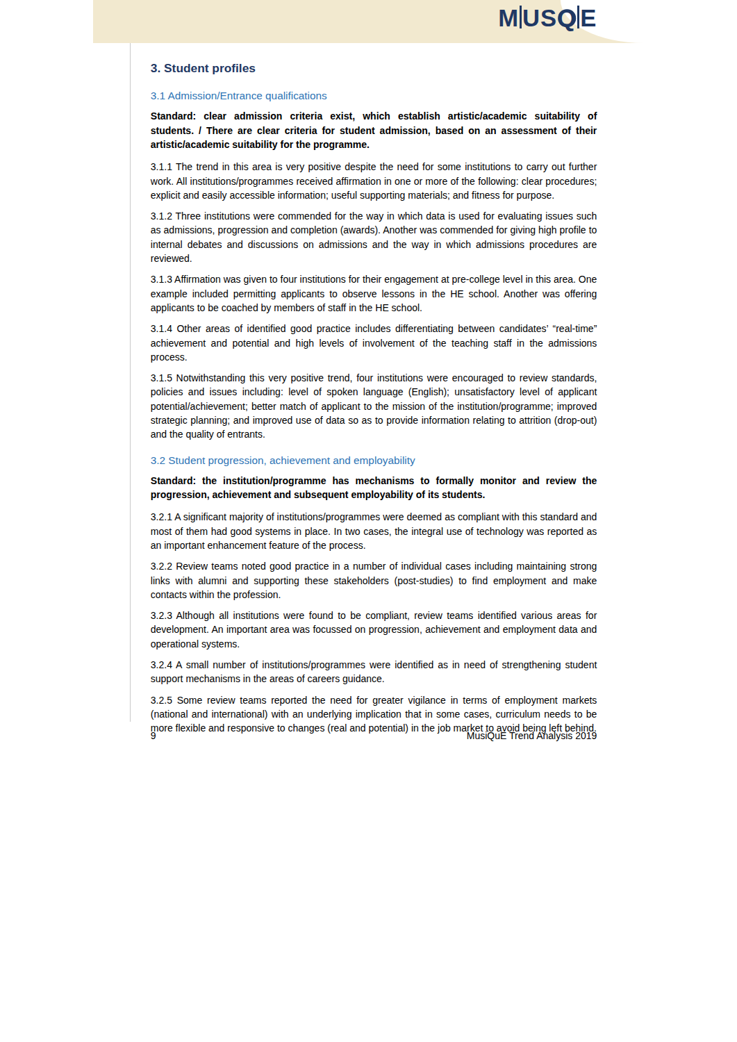M USQ E
3. Student profiles
3.1 Admission/Entrance qualifications
Standard: clear admission criteria exist, which establish artistic/academic suitability of students. / There are clear criteria for student admission, based on an assessment of their artistic/academic suitability for the programme.
3.1.1 The trend in this area is very positive despite the need for some institutions to carry out further work. All institutions/programmes received affirmation in one or more of the following: clear procedures; explicit and easily accessible information; useful supporting materials; and fitness for purpose.
3.1.2 Three institutions were commended for the way in which data is used for evaluating issues such as admissions, progression and completion (awards). Another was commended for giving high profile to internal debates and discussions on admissions and the way in which admissions procedures are reviewed.
3.1.3 Affirmation was given to four institutions for their engagement at pre-college level in this area. One example included permitting applicants to observe lessons in the HE school. Another was offering applicants to be coached by members of staff in the HE school.
3.1.4 Other areas of identified good practice includes differentiating between candidates’ “real-time” achievement and potential and high levels of involvement of the teaching staff in the admissions process.
3.1.5 Notwithstanding this very positive trend, four institutions were encouraged to review standards, policies and issues including: level of spoken language (English); unsatisfactory level of applicant potential/achievement; better match of applicant to the mission of the institution/programme; improved strategic planning; and improved use of data so as to provide information relating to attrition (drop-out) and the quality of entrants.
3.2 Student progression, achievement and employability
Standard: the institution/programme has mechanisms to formally monitor and review the progression, achievement and subsequent employability of its students.
3.2.1 A significant majority of institutions/programmes were deemed as compliant with this standard and most of them had good systems in place. In two cases, the integral use of technology was reported as an important enhancement feature of the process.
3.2.2 Review teams noted good practice in a number of individual cases including maintaining strong links with alumni and supporting these stakeholders (post-studies) to find employment and make contacts within the profession.
3.2.3 Although all institutions were found to be compliant, review teams identified various areas for development. An important area was focussed on progression, achievement and employment data and operational systems.
3.2.4 A small number of institutions/programmes were identified as in need of strengthening student support mechanisms in the areas of careers guidance.
3.2.5 Some review teams reported the need for greater vigilance in terms of employment markets (national and international) with an underlying implication that in some cases, curriculum needs to be more flexible and responsive to changes (real and potential) in the job market to avoid being left behind.
9
MusiQuE Trend Analysis 2019